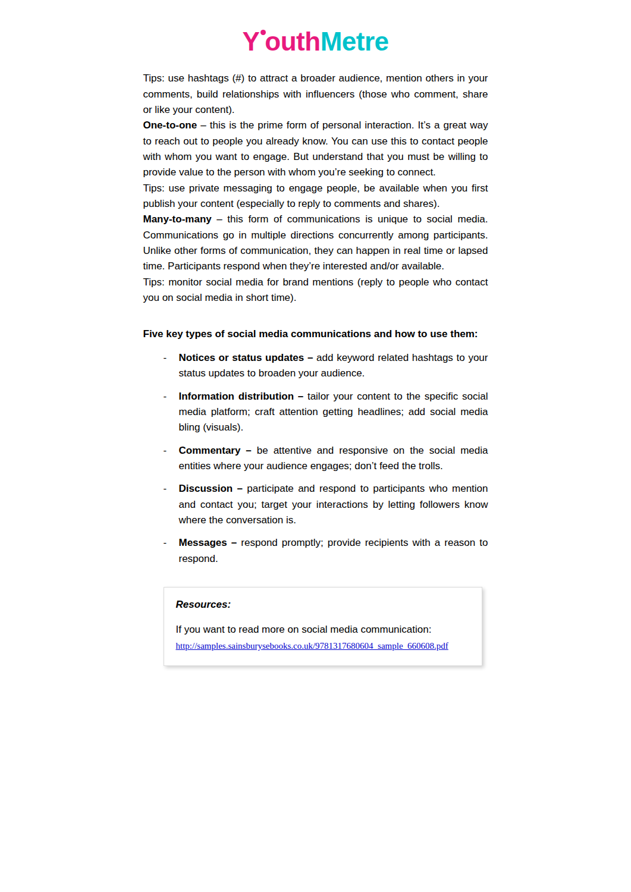Y outh Metre
Tips: use hashtags (#) to attract a broader audience, mention others in your comments, build relationships with influencers (those who comment, share or like your content).
One-to-one – this is the prime form of personal interaction. It’s a great way to reach out to people you already know. You can use this to contact people with whom you want to engage. But understand that you must be willing to provide value to the person with whom you’re seeking to connect.
Tips: use private messaging to engage people, be available when you first publish your content (especially to reply to comments and shares).
Many-to-many – this form of communications is unique to social media. Communications go in multiple directions concurrently among participants. Unlike other forms of communication, they can happen in real time or lapsed time. Participants respond when they’re interested and/or available.
Tips: monitor social media for brand mentions (reply to people who contact you on social media in short time).
Five key types of social media communications and how to use them:
Notices or status updates – add keyword related hashtags to your status updates to broaden your audience.
Information distribution – tailor your content to the specific social media platform; craft attention getting headlines; add social media bling (visuals).
Commentary – be attentive and responsive on the social media entities where your audience engages; don’t feed the trolls.
Discussion – participate and respond to participants who mention and contact you; target your interactions by letting followers know where the conversation is.
Messages – respond promptly; provide recipients with a reason to respond.
Resources:
If you want to read more on social media communication:
http://samples.sainsburysebooks.co.uk/9781317680604_sample_660608.pdf